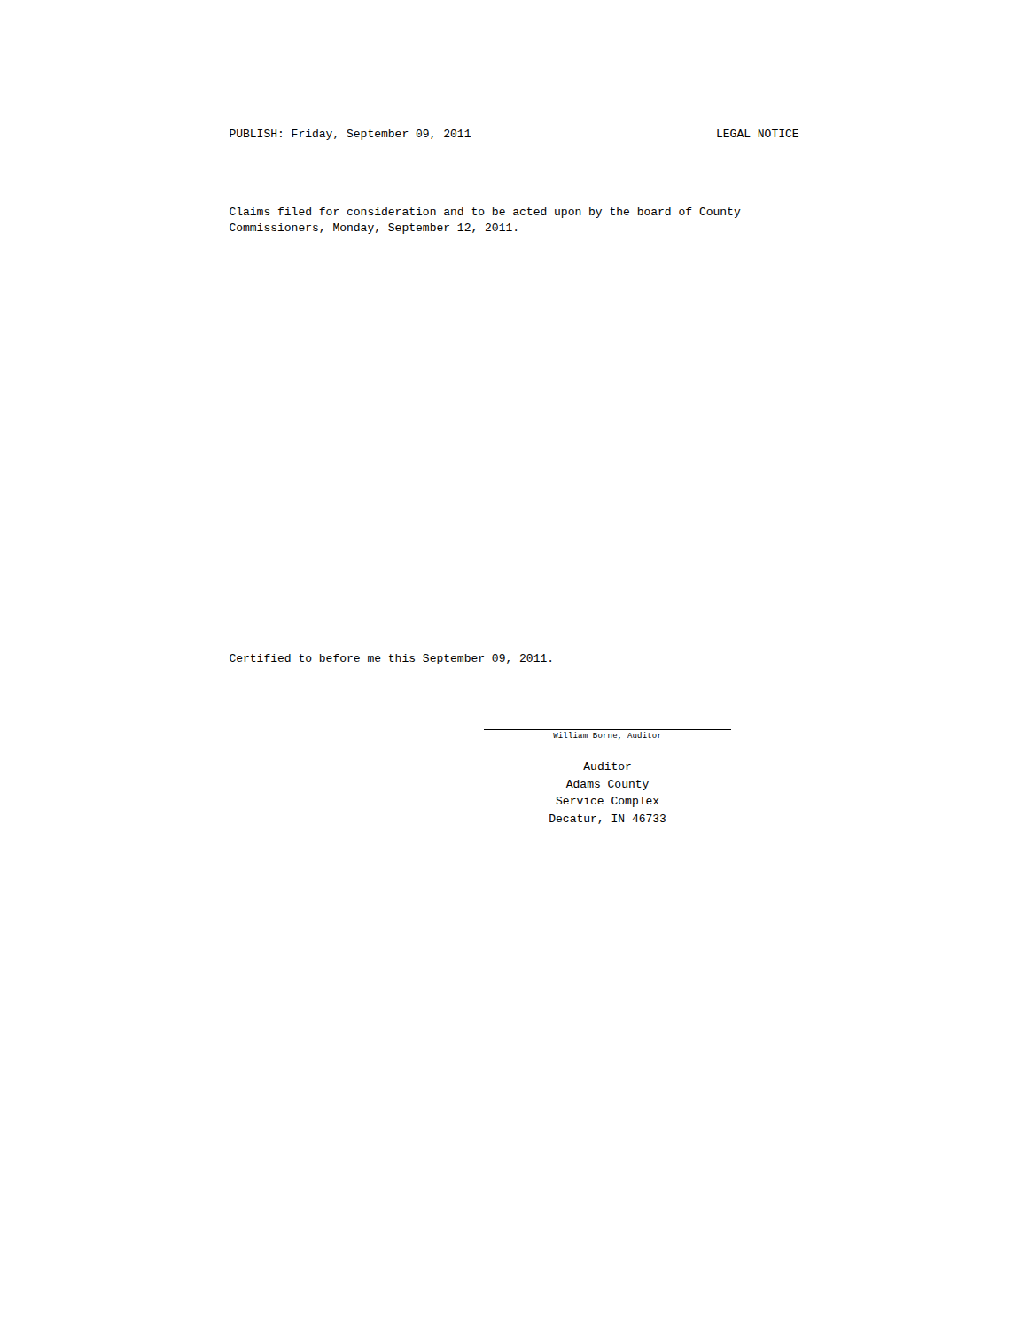PUBLISH: Friday, September 09, 2011 LEGAL NOTICE
Claims filed for consideration and to be acted upon by the board of County Commissioners, Monday, September 12, 2011.
Certified to before me this September 09, 2011.
William Borne, Auditor
Auditor
Adams County
Service Complex
Decatur, IN 46733